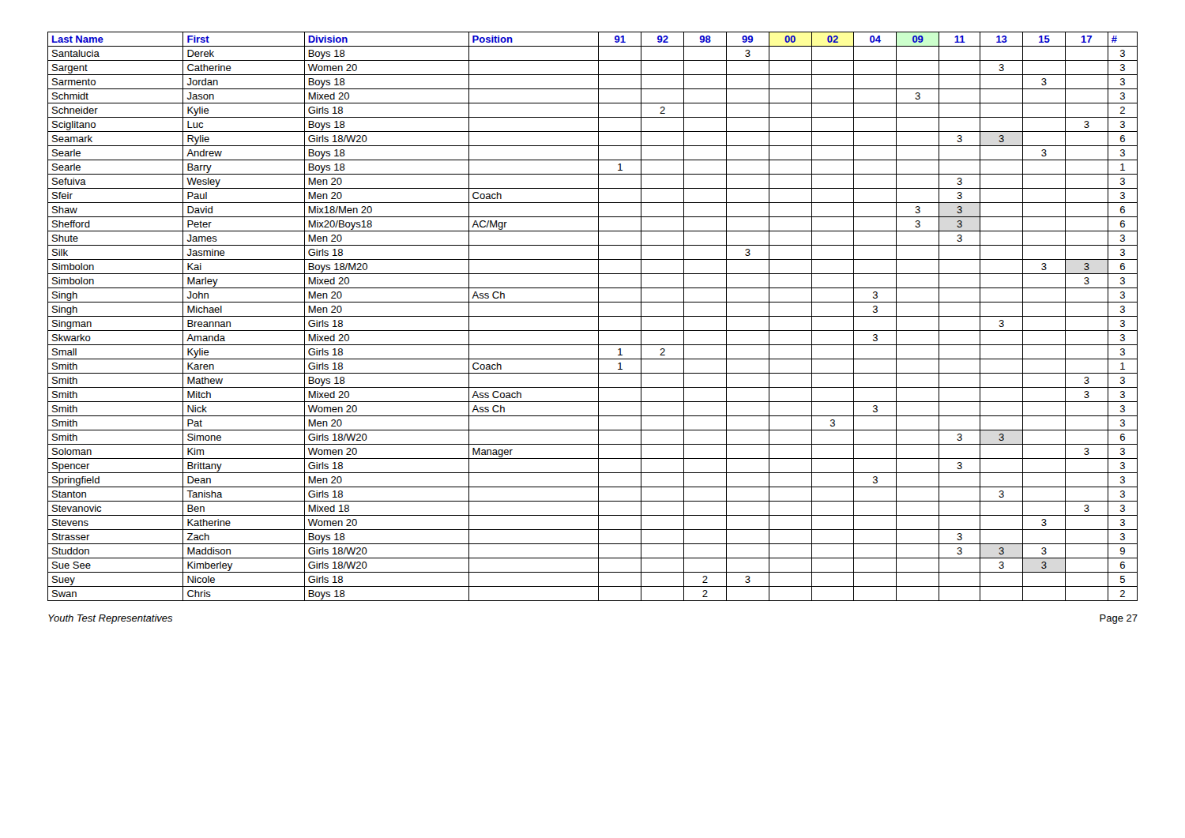| Last Name | First | Division | Position | 91 | 92 | 98 | 99 | 00 | 02 | 04 | 09 | 11 | 13 | 15 | 17 | # |
| --- | --- | --- | --- | --- | --- | --- | --- | --- | --- | --- | --- | --- | --- | --- | --- | --- |
| Santalucia | Derek | Boys 18 | | | | | 3 | | | | | | | | | 3 |
| Sargent | Catherine | Women 20 | | | | | | | | | | | 3 | | | 3 |
| Sarmento | Jordan | Boys 18 | | | | | | | | | | | | 3 | | 3 |
| Schmidt | Jason | Mixed 20 | | | | | | | | | 3 | | | | | 3 |
| Schneider | Kylie | Girls 18 | | | 2 | | | | | | | | | | | 2 |
| Sciglitano | Luc | Boys 18 | | | | | | | | | | | | | 3 | 3 |
| Seamark | Rylie | Girls 18/W20 | | | | | | | | | | 3 | 3 | | | 6 |
| Searle | Andrew | Boys 18 | | | | | | | | | | | | 3 | | 3 |
| Searle | Barry | Boys 18 | | 1 | | | | | | | | | | | | 1 |
| Sefuiva | Wesley | Men 20 | | | | | | | | | | 3 | | | | 3 |
| Sfeir | Paul | Men 20 | Coach | | | | | | | | | 3 | | | | 3 |
| Shaw | David | Mix18/Men 20 | | | | | | | | | 3 | 3 | | | | 6 |
| Shefford | Peter | Mix20/Boys18 | AC/Mgr | | | | | | | | 3 | 3 | | | | 6 |
| Shute | James | Men 20 | | | | | | | | | | 3 | | | | 3 |
| Silk | Jasmine | Girls 18 | | | | | 3 | | | | | | | | | 3 |
| Simbolon | Kai | Boys 18/M20 | | | | | | | | | | | | 3 | 3 | 6 |
| Simbolon | Marley | Mixed 20 | | | | | | | | | | | | | 3 | 3 |
| Singh | John | Men 20 | Ass Ch | | | | | | | 3 | | | | | | 3 |
| Singh | Michael | Men 20 | | | | | | | | 3 | | | | | | 3 |
| Singman | Breannan | Girls 18 | | | | | | | | | | | 3 | | | 3 |
| Skwarko | Amanda | Mixed 20 | | | | | | | | 3 | | | | | | 3 |
| Small | Kylie | Girls 18 | | 1 | 2 | | | | | | | | | | | 3 |
| Smith | Karen | Girls 18 | Coach | 1 | | | | | | | | | | | | 1 |
| Smith | Mathew | Boys 18 | | | | | | | | | | | | | 3 | 3 |
| Smith | Mitch | Mixed 20 | Ass Coach | | | | | | | | | | | | 3 | 3 |
| Smith | Nick | Women 20 | Ass Ch | | | | | | | 3 | | | | | | 3 |
| Smith | Pat | Men 20 | | | | | | | 3 | | | | | | | 3 |
| Smith | Simone | Girls 18/W20 | | | | | | | | | | 3 | 3 | | | 6 |
| Soloman | Kim | Women 20 | Manager | | | | | | | | | | | | 3 | 3 |
| Spencer | Brittany | Girls 18 | | | | | | | | | | 3 | | | | 3 |
| Springfield | Dean | Men 20 | | | | | | | | 3 | | | | | | 3 |
| Stanton | Tanisha | Girls 18 | | | | | | | | | | | 3 | | | 3 |
| Stevanovic | Ben | Mixed 18 | | | | | | | | | | | | | 3 | 3 |
| Stevens | Katherine | Women 20 | | | | | | | | | | | | 3 | | 3 |
| Strasser | Zach | Boys 18 | | | | | | | | | | 3 | | | | 3 |
| Studdon | Maddison | Girls 18/W20 | | | | | | | | | | 3 | 3 | 3 | | 9 |
| Sue See | Kimberley | Girls 18/W20 | | | | | | | | | | | 3 | 3 | | 6 |
| Suey | Nicole | Girls 18 | | | | 2 | 3 | | | | | | | | | 5 |
| Swan | Chris | Boys 18 | | | | 2 | | | | | | | | | | 2 |
Youth Test Representatives
Page 27